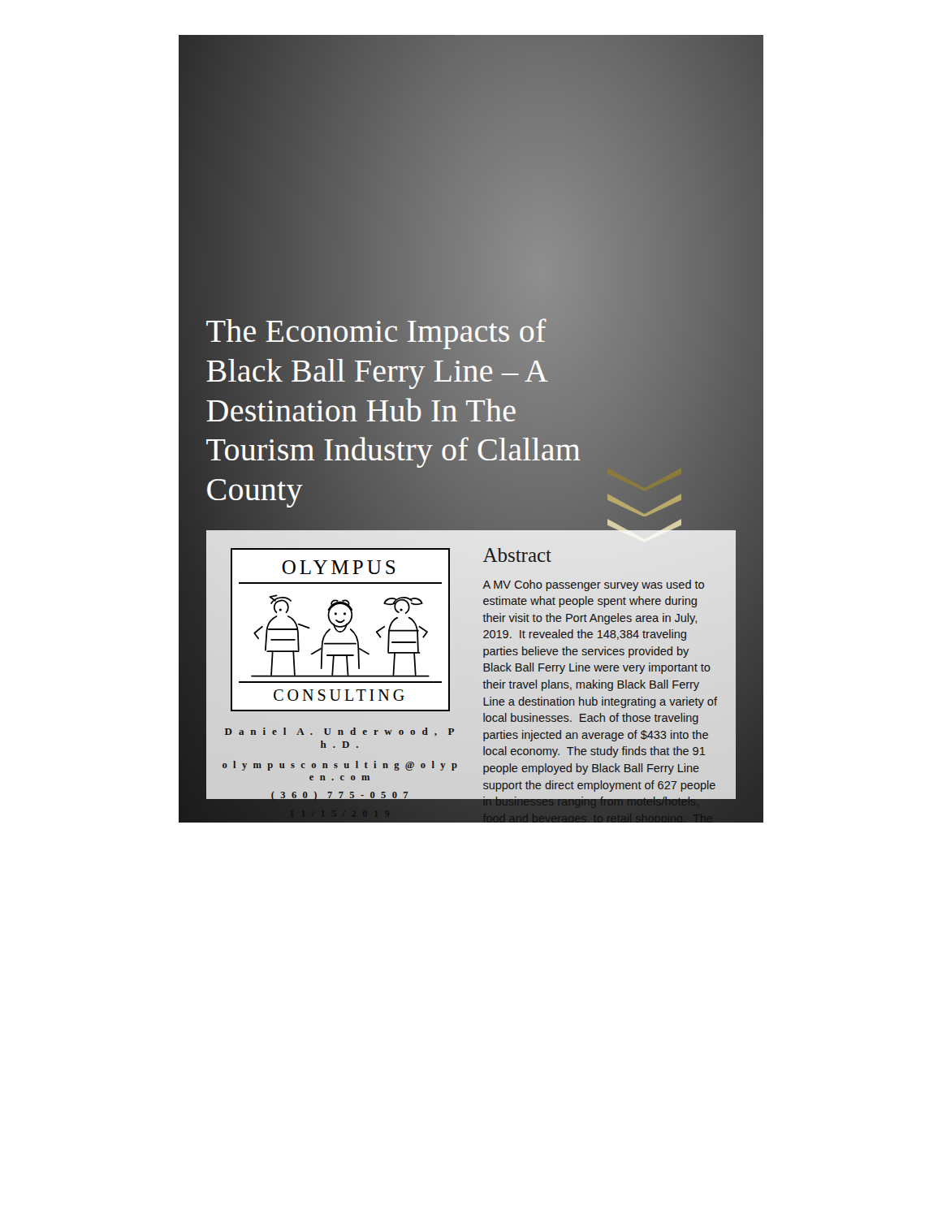The Economic Impacts of Black Ball Ferry Line – A Destination Hub In The Tourism Industry of Clallam County
OLYMPUS
CONSULTING
D a n i e l A . U n d e r w o o d , P h . D .
o l y m p u s c o n s u l t i n g @ o l y p e n . c o m
( 3 6 0 ) 7 7 5 - 0 5 0 7
1 1 / 1 5 / 2 0 1 9
Abstract
A MV Coho passenger survey was used to estimate what people spent where during their visit to the Port Angeles area in July, 2019. It revealed the 148,384 traveling parties believe the services provided by Black Ball Ferry Line were very important to their travel plans, making Black Ball Ferry Line a destination hub integrating a variety of local businesses. Each of those traveling parties injected an average of $433 into the local economy. The study finds that the 91 people employed by Black Ball Ferry Line support the direct employment of 627 people in businesses ranging from motels/hotels, food and beverages, to retail shopping. The employment and labor income created in those sectors in turn support an additional 100 people in the supply chain and another 156 people in the general economy. Every person employed by Black Ball Ferry Line supports employment of 9.7 additional people locally.